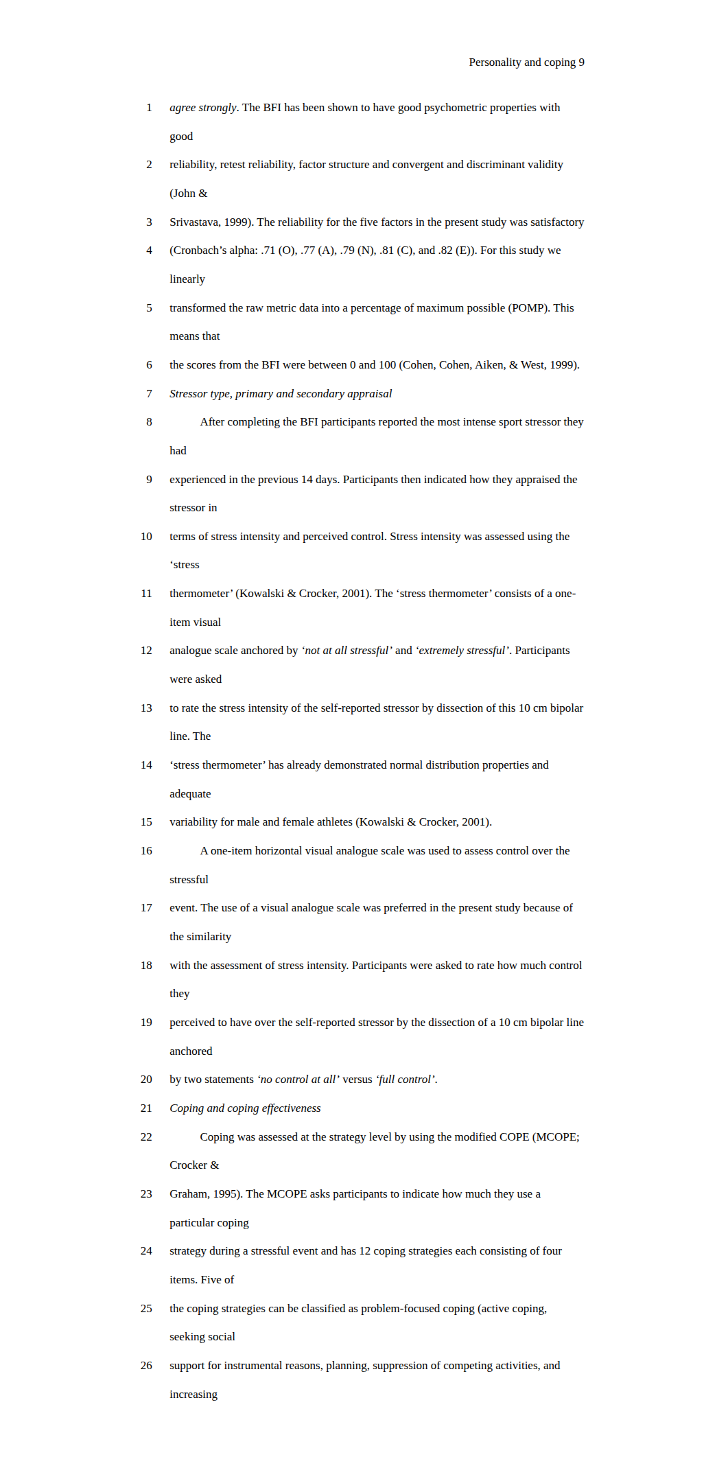Personality and coping 9
agree strongly. The BFI has been shown to have good psychometric properties with good
reliability, retest reliability, factor structure and convergent and discriminant validity (John &
Srivastava, 1999). The reliability for the five factors in the present study was satisfactory
(Cronbach’s alpha: .71 (O), .77 (A), .79 (N), .81 (C), and .82 (E)). For this study we linearly
transformed the raw metric data into a percentage of maximum possible (POMP). This means that
the scores from the BFI were between 0 and 100 (Cohen, Cohen, Aiken, & West, 1999).
Stressor type, primary and secondary appraisal
After completing the BFI participants reported the most intense sport stressor they had
experienced in the previous 14 days. Participants then indicated how they appraised the stressor in
terms of stress intensity and perceived control. Stress intensity was assessed using the ‘stress
thermometer’ (Kowalski & Crocker, 2001). The ‘stress thermometer’ consists of a one-item visual
analogue scale anchored by ‘not at all stressful’ and ‘extremely stressful’. Participants were asked
to rate the stress intensity of the self-reported stressor by dissection of this 10 cm bipolar line. The
‘stress thermometer’ has already demonstrated normal distribution properties and adequate
variability for male and female athletes (Kowalski & Crocker, 2001).
A one-item horizontal visual analogue scale was used to assess control over the stressful
event. The use of a visual analogue scale was preferred in the present study because of the similarity
with the assessment of stress intensity. Participants were asked to rate how much control they
perceived to have over the self-reported stressor by the dissection of a 10 cm bipolar line anchored
by two statements ‘no control at all’ versus ‘full control’.
Coping and coping effectiveness
Coping was assessed at the strategy level by using the modified COPE (MCOPE; Crocker &
Graham, 1995). The MCOPE asks participants to indicate how much they use a particular coping
strategy during a stressful event and has 12 coping strategies each consisting of four items. Five of
the coping strategies can be classified as problem-focused coping (active coping, seeking social
support for instrumental reasons, planning, suppression of competing activities, and increasing